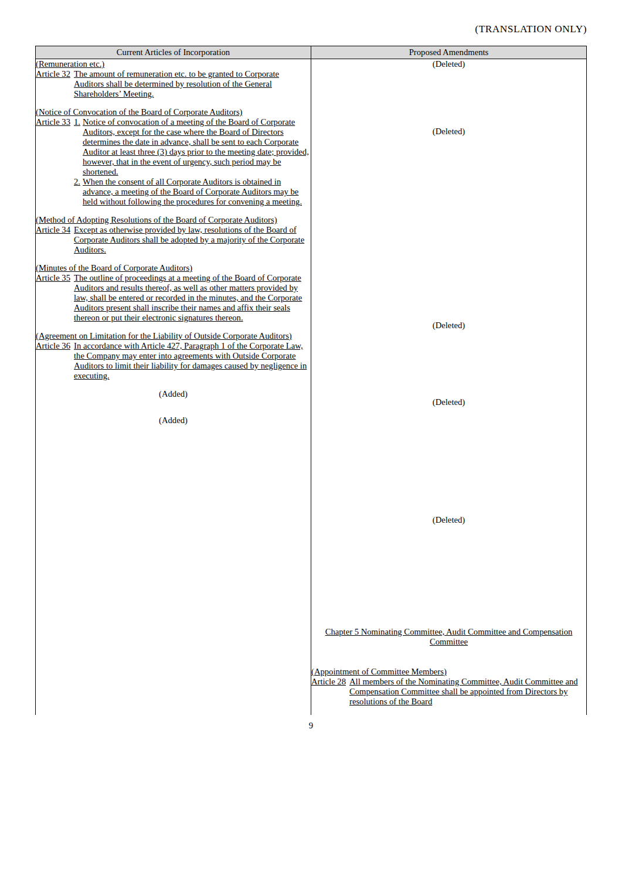(TRANSLATION ONLY)
| Current Articles of Incorporation | Proposed Amendments |
| --- | --- |
| (Remuneration etc.) Article 32 The amount of remuneration etc. to be granted to Corporate Auditors shall be determined by resolution of the General Shareholders’ Meeting. (Notice of Convocation of the Board of Corporate Auditors) Article 33 1. Notice of convocation of a meeting of the Board of Corporate Auditors, except for the case where the Board of Directors determines the date in advance, shall be sent to each Corporate Auditor at least three (3) days prior to the meeting date; provided, however, that in the event of urgency, such period may be shortened. 2. When the consent of all Corporate Auditors is obtained in advance, a meeting of the Board of Corporate Auditors may be held without following the procedures for convening a meeting. (Method of Adopting Resolutions of the Board of Corporate Auditors) Article 34 Except as otherwise provided by law, resolutions of the Board of Corporate Auditors shall be adopted by a majority of the Corporate Auditors. (Minutes of the Board of Corporate Auditors) Article 35 The outline of proceedings at a meeting of the Board of Corporate Auditors and results thereof, as well as other matters provided by law, shall be entered or recorded in the minutes, and the Corporate Auditors present shall inscribe their names and affix their seals thereon or put their electronic signatures thereon. (Agreement on Limitation for the Liability of Outside Corporate Auditors) Article 36 In accordance with Article 427, Paragraph 1 of the Corporate Law, the Company may enter into agreements with Outside Corporate Auditors to limit their liability for damages caused by negligence in executing. (Added) (Added) | (Deleted) (Deleted) (Deleted) (Deleted) (Deleted) Chapter 5 Nominating Committee, Audit Committee and Compensation Committee (Appointment of Committee Members) Article 28 All members of the Nominating Committee, Audit Committee and Compensation Committee shall be appointed from Directors by resolutions of the Board |
9